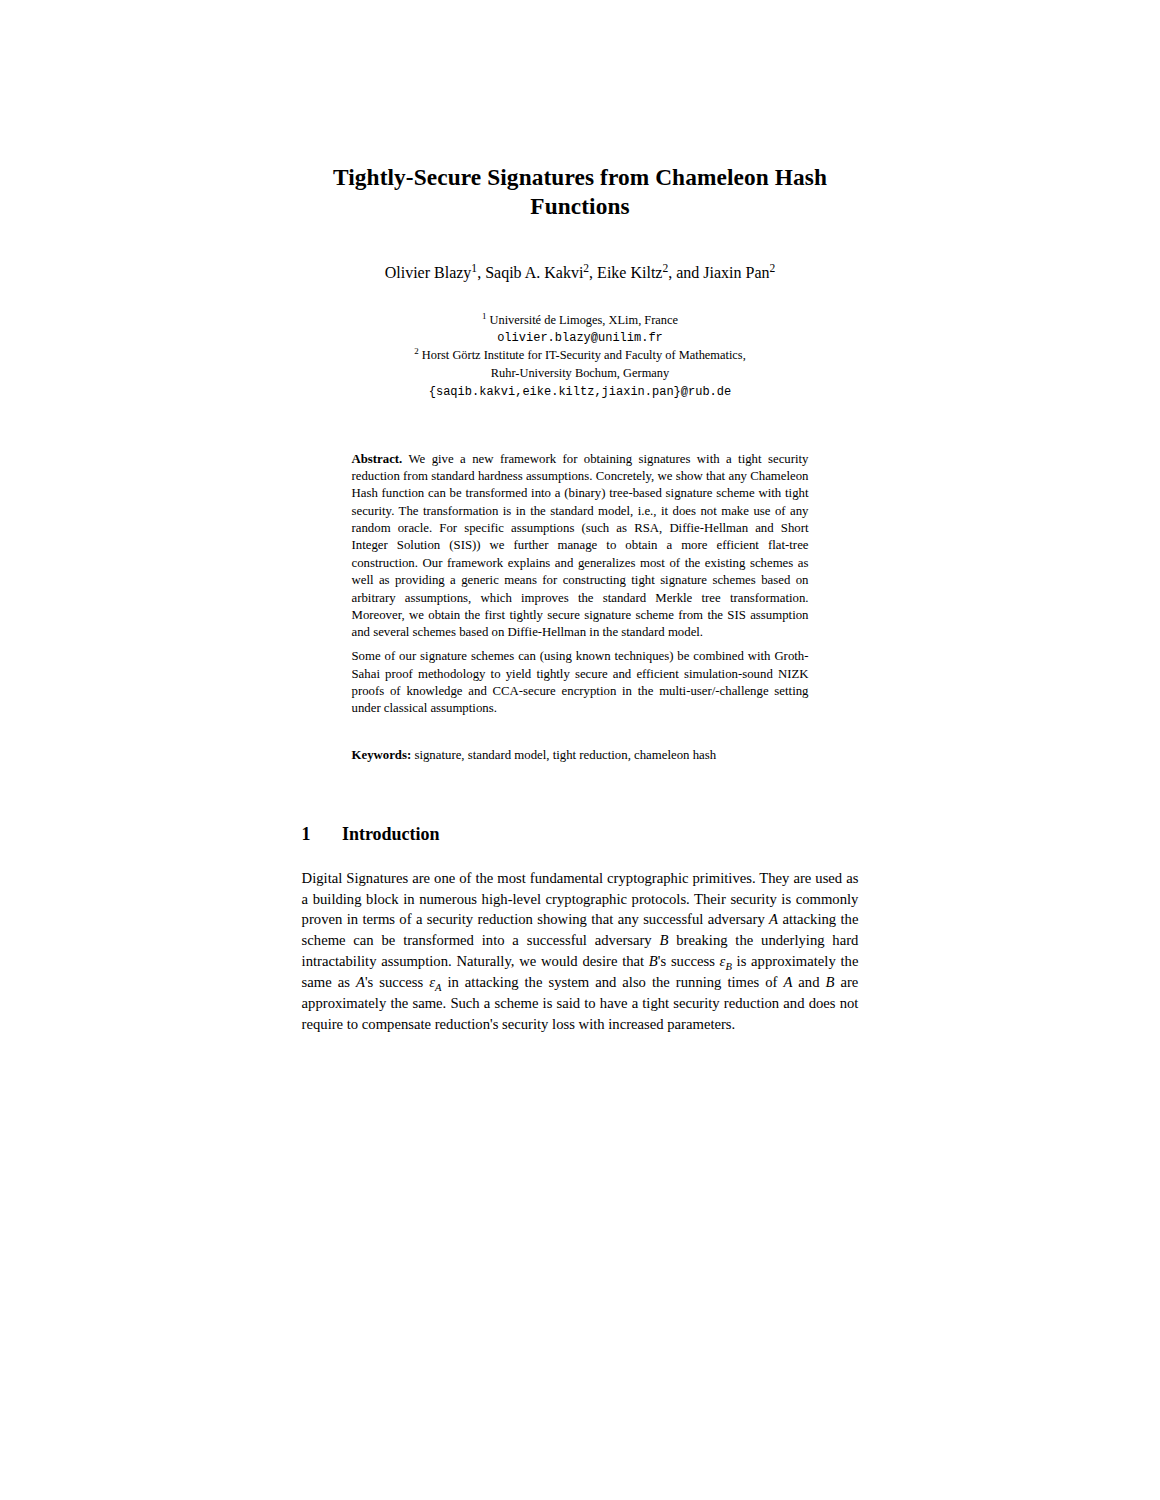Tightly-Secure Signatures from Chameleon Hash
Functions
Olivier Blazy1, Saqib A. Kakvi2, Eike Kiltz2, and Jiaxin Pan2
1 Université de Limoges, XLim, France
olivier.blazy@unilim.fr
2 Horst Görtz Institute for IT-Security and Faculty of Mathematics,
Ruhr-University Bochum, Germany
{saqib.kakvi,eike.kiltz,jiaxin.pan}@rub.de
Abstract. We give a new framework for obtaining signatures with a tight security reduction from standard hardness assumptions. Concretely, we show that any Chameleon Hash function can be transformed into a (binary) tree-based signature scheme with tight security. The transformation is in the standard model, i.e., it does not make use of any random oracle. For specific assumptions (such as RSA, Diffie-Hellman and Short Integer Solution (SIS)) we further manage to obtain a more efficient flat-tree construction. Our framework explains and generalizes most of the existing schemes as well as providing a generic means for constructing tight signature schemes based on arbitrary assumptions, which improves the standard Merkle tree transformation. Moreover, we obtain the first tightly secure signature scheme from the SIS assumption and several schemes based on Diffie-Hellman in the standard model.
Some of our signature schemes can (using known techniques) be combined with Groth-Sahai proof methodology to yield tightly secure and efficient simulation-sound NIZK proofs of knowledge and CCA-secure encryption in the multi-user/-challenge setting under classical assumptions.
Keywords: signature, standard model, tight reduction, chameleon hash
1 Introduction
Digital Signatures are one of the most fundamental cryptographic primitives. They are used as a building block in numerous high-level cryptographic protocols. Their security is commonly proven in terms of a security reduction showing that any successful adversary A attacking the scheme can be transformed into a successful adversary B breaking the underlying hard intractability assumption. Naturally, we would desire that B's success εB is approximately the same as A's success εA in attacking the system and also the running times of A and B are approximately the same. Such a scheme is said to have a tight security reduction and does not require to compensate reduction's security loss with increased parameters.